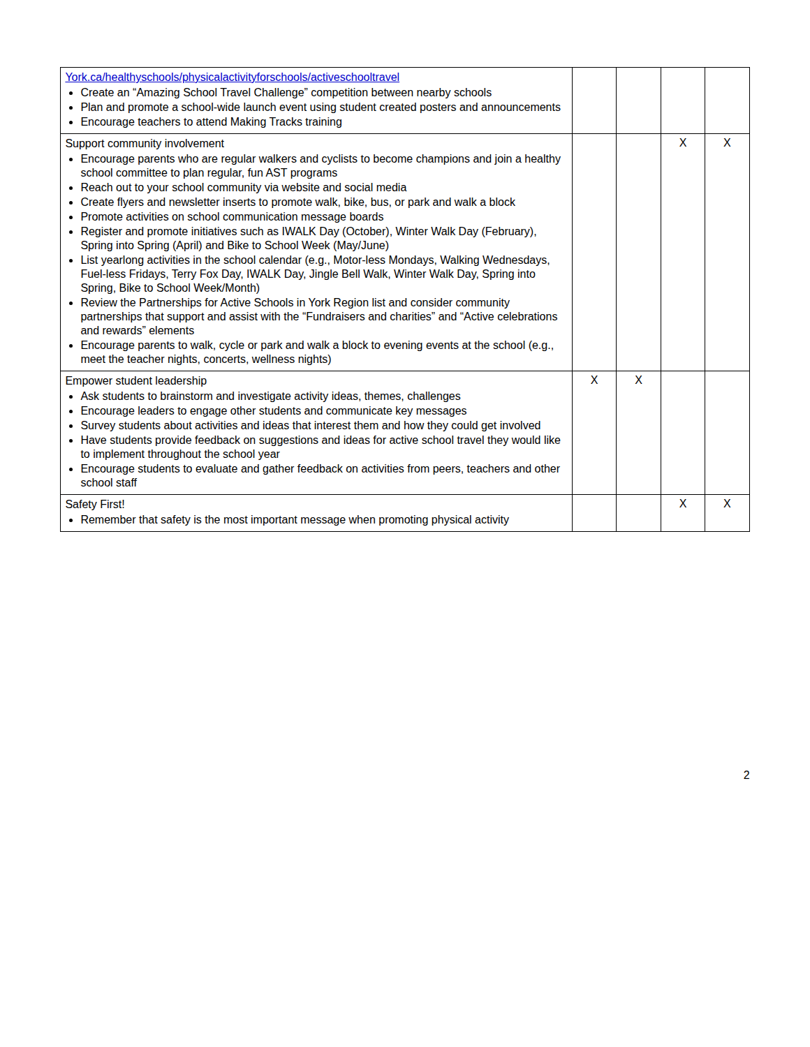| York.ca/healthyschools/physicalactivityforschools/activeschooltravel Create an “Amazing School Travel Challenge” competition between nearby schools Plan and promote a school-wide launch event using student created posters and announcements Encourage teachers to attend Making Tracks training | | | | |
| Support community involvement Encourage parents who are regular walkers and cyclists to become champions and join a healthy school committee to plan regular, fun AST programs Reach out to your school community via website and social media Create flyers and newsletter inserts to promote walk, bike, bus, or park and walk a block Promote activities on school communication message boards Register and promote initiatives such as IWALK Day (October), Winter Walk Day (February), Spring into Spring (April) and Bike to School Week (May/June) List yearlong activities in the school calendar (e.g., Motor-less Mondays, Walking Wednesdays, Fuel-less Fridays, Terry Fox Day, IWALK Day, Jingle Bell Walk, Winter Walk Day, Spring into Spring, Bike to School Week/Month) Review the Partnerships for Active Schools in York Region list and consider community partnerships that support and assist with the “Fundraisers and charities” and “Active celebrations and rewards” elements Encourage parents to walk, cycle or park and walk a block to evening events at the school (e.g., meet the teacher nights, concerts, wellness nights) | | | X | X |
| Empower student leadership Ask students to brainstorm and investigate activity ideas, themes, challenges Encourage leaders to engage other students and communicate key messages Survey students about activities and ideas that interest them and how they could get involved Have students provide feedback on suggestions and ideas for active school travel they would like to implement throughout the school year Encourage students to evaluate and gather feedback on activities from peers, teachers and other school staff | X | X | | |
| Safety First! Remember that safety is the most important message when promoting physical activity | | | X | X |
2